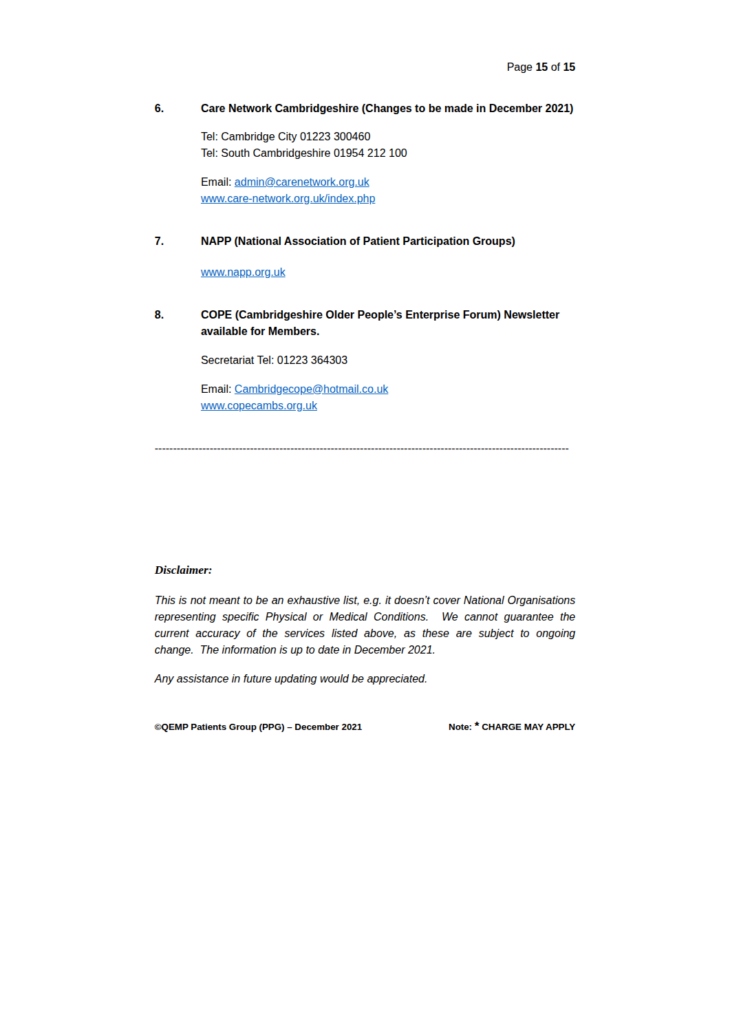Page 15 of 15
6.
Care Network Cambridgeshire (Changes to be made in December 2021)
Tel: Cambridge City 01223 300460
Tel: South Cambridgeshire 01954 212 100
Email: admin@carenetwork.org.uk
www.care-network.org.uk/index.php
7.
NAPP (National Association of Patient Participation Groups)
www.napp.org.uk
8.
COPE (Cambridgeshire Older People’s Enterprise Forum) Newsletter available for Members.
Secretariat Tel: 01223 364303
Email: Cambridgecope@hotmail.co.uk
www.copecambs.org.uk
-----------------------------------------------------------------------------------------------------------------
Disclaimer:
This is not meant to be an exhaustive list, e.g. it doesn’t cover National Organisations representing specific Physical or Medical Conditions. We cannot guarantee the current accuracy of the services listed above, as these are subject to ongoing change. The information is up to date in December 2021.
Any assistance in future updating would be appreciated.
©QEMP Patients Group (PPG) – December 2021
Note: * CHARGE MAY APPLY